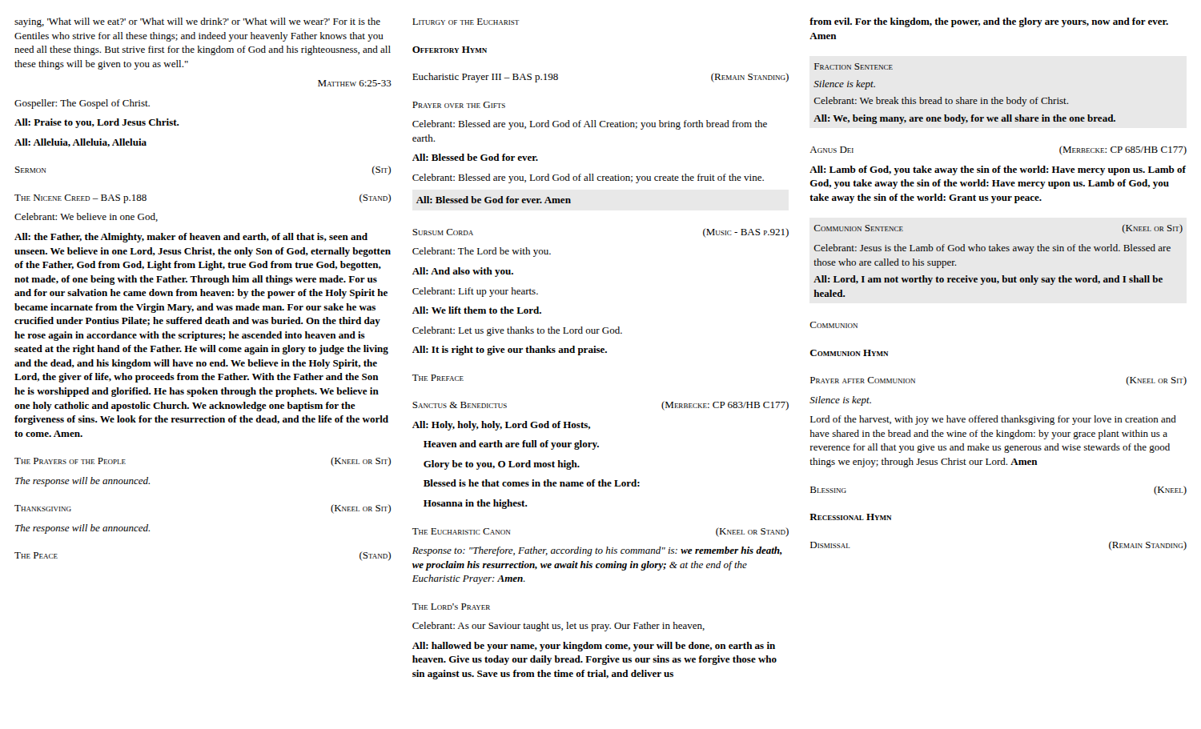saying, 'What will we eat?' or 'What will we drink?' or 'What will we wear?' For it is the Gentiles who strive for all these things; and indeed your heavenly Father knows that you need all these things. But strive first for the kingdom of God and his righteousness, and all these things will be given to you as well."
Matthew 6:25-33
Gospeller: The Gospel of Christ.
All: Praise to you, Lord Jesus Christ.
All: Alleluia, Alleluia, Alleluia
Sermon (Sit)
The Nicene Creed – BAS p.188 (Stand)
Celebrant: We believe in one God,
All: the Father, the Almighty, maker of heaven and earth, of all that is, seen and unseen. We believe in one Lord, Jesus Christ, the only Son of God, eternally begotten of the Father, God from God, Light from Light, true God from true God, begotten, not made, of one being with the Father. Through him all things were made. For us and for our salvation he came down from heaven: by the power of the Holy Spirit he became incarnate from the Virgin Mary, and was made man. For our sake he was crucified under Pontius Pilate; he suffered death and was buried. On the third day he rose again in accordance with the scriptures; he ascended into heaven and is seated at the right hand of the Father. He will come again in glory to judge the living and the dead, and his kingdom will have no end. We believe in the Holy Spirit, the Lord, the giver of life, who proceeds from the Father. With the Father and the Son he is worshipped and glorified. He has spoken through the prophets. We believe in one holy catholic and apostolic Church. We acknowledge one baptism for the forgiveness of sins. We look for the resurrection of the dead, and the life of the world to come. Amen.
The Prayers of the People (Kneel or Sit)
The response will be announced.
Thanksgiving (Kneel or Sit)
The response will be announced.
The Peace (Stand)
Liturgy of the Eucharist
Offertory Hymn
Eucharistic Prayer III – BAS p.198 (Remain Standing)
Prayer over the Gifts
Celebrant: Blessed are you, Lord God of All Creation; you bring forth bread from the earth.
All: Blessed be God for ever.
Celebrant: Blessed are you, Lord God of all creation; you create the fruit of the vine.
All: Blessed be God for ever. Amen
Sursum Corda (Music - BAS p.921)
Celebrant: The Lord be with you.
All: And also with you.
Celebrant: Lift up your hearts.
All: We lift them to the Lord.
Celebrant: Let us give thanks to the Lord our God.
All: It is right to give our thanks and praise.
The Preface
Sanctus & Benedictus (Merbecke: CP 683/HB C177)
All: Holy, holy, holy, Lord God of Hosts,
Heaven and earth are full of your glory.
Glory be to you, O Lord most high.
Blessed is he that comes in the name of the Lord:
Hosanna in the highest.
The Eucharistic Canon (Kneel or Stand)
Response to: "Therefore, Father, according to his command" is: we remember his death, we proclaim his resurrection, we await his coming in glory; & at the end of the Eucharistic Prayer: Amen.
The Lord's Prayer
Celebrant: As our Saviour taught us, let us pray. Our Father in heaven,
All: hallowed be your name, your kingdom come, your will be done, on earth as in heaven. Give us today our daily bread. Forgive us our sins as we forgive those who sin against us. Save us from the time of trial, and deliver us
from evil. For the kingdom, the power, and the glory are yours, now and for ever. Amen
Fraction Sentence
Silence is kept.
Celebrant: We break this bread to share in the body of Christ.
All: We, being many, are one body, for we all share in the one bread.
Agnus Dei (Merbecke: CP 685/HB C177)
All: Lamb of God, you take away the sin of the world: Have mercy upon us. Lamb of God, you take away the sin of the world: Have mercy upon us. Lamb of God, you take away the sin of the world: Grant us your peace.
Communion Sentence (Kneel or Sit)
Celebrant: Jesus is the Lamb of God who takes away the sin of the world. Blessed are those who are called to his supper.
All: Lord, I am not worthy to receive you, but only say the word, and I shall be healed.
Communion
Communion Hymn
Prayer after Communion (Kneel or Sit)
Silence is kept.
Lord of the harvest, with joy we have offered thanksgiving for your love in creation and have shared in the bread and the wine of the kingdom: by your grace plant within us a reverence for all that you give us and make us generous and wise stewards of the good things we enjoy; through Jesus Christ our Lord. Amen
Blessing (Kneel)
Recessional Hymn
Dismissal (Remain Standing)